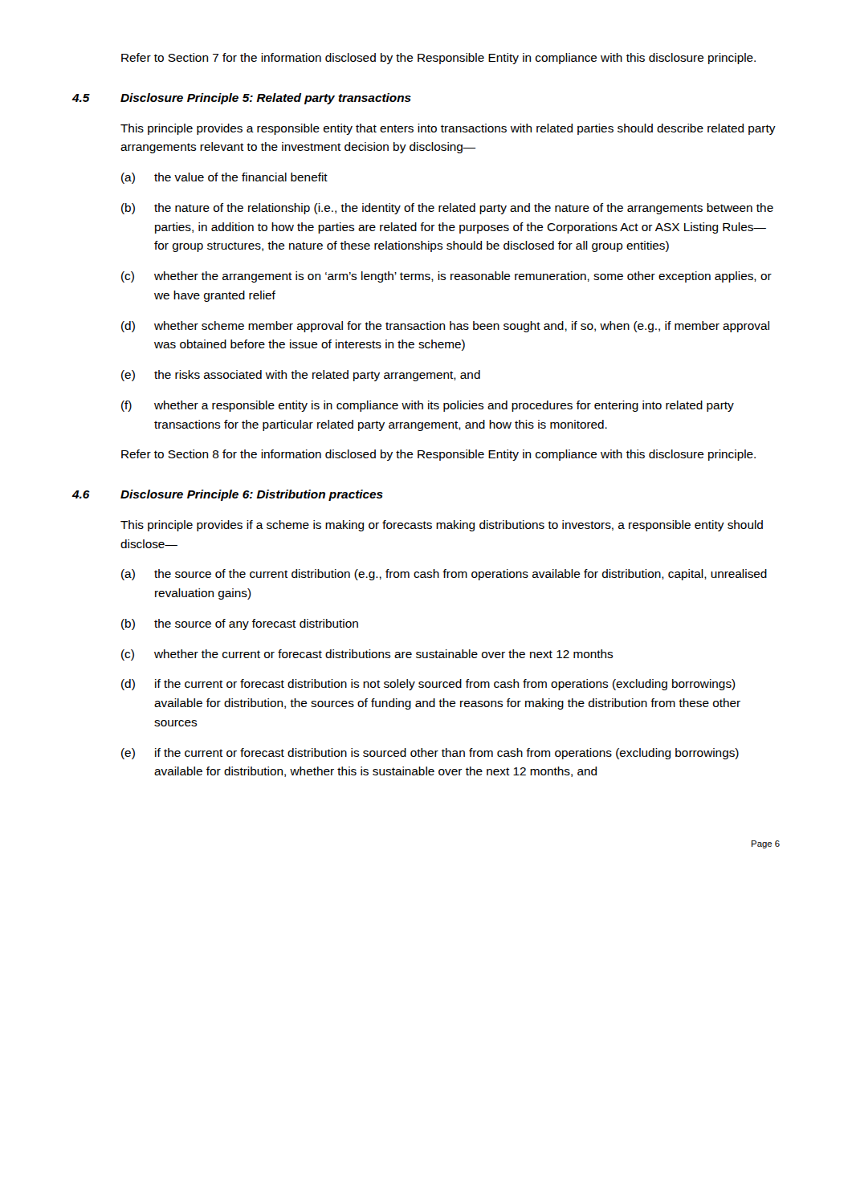Refer to Section 7 for the information disclosed by the Responsible Entity in compliance with this disclosure principle.
4.5
Disclosure Principle 5: Related party transactions
This principle provides a responsible entity that enters into transactions with related parties should describe related party arrangements relevant to the investment decision by disclosing—
(a)
the value of the financial benefit
(b)
the nature of the relationship (i.e., the identity of the related party and the nature of the arrangements between the parties, in addition to how the parties are related for the purposes of the Corporations Act or ASX Listing Rules—for group structures, the nature of these relationships should be disclosed for all group entities)
(c)
whether the arrangement is on ‘arm’s length’ terms, is reasonable remuneration, some other exception applies, or we have granted relief
(d)
whether scheme member approval for the transaction has been sought and, if so, when (e.g., if member approval was obtained before the issue of interests in the scheme)
(e)
the risks associated with the related party arrangement, and
(f)
whether a responsible entity is in compliance with its policies and procedures for entering into related party transactions for the particular related party arrangement, and how this is monitored.
Refer to Section 8 for the information disclosed by the Responsible Entity in compliance with this disclosure principle.
4.6
Disclosure Principle 6: Distribution practices
This principle provides if a scheme is making or forecasts making distributions to investors, a responsible entity should disclose—
(a)
the source of the current distribution (e.g., from cash from operations available for distribution, capital, unrealised revaluation gains)
(b)
the source of any forecast distribution
(c)
whether the current or forecast distributions are sustainable over the next 12 months
(d)
if the current or forecast distribution is not solely sourced from cash from operations (excluding borrowings) available for distribution, the sources of funding and the reasons for making the distribution from these other sources
(e)
if the current or forecast distribution is sourced other than from cash from operations (excluding borrowings) available for distribution, whether this is sustainable over the next 12 months, and
Page 6